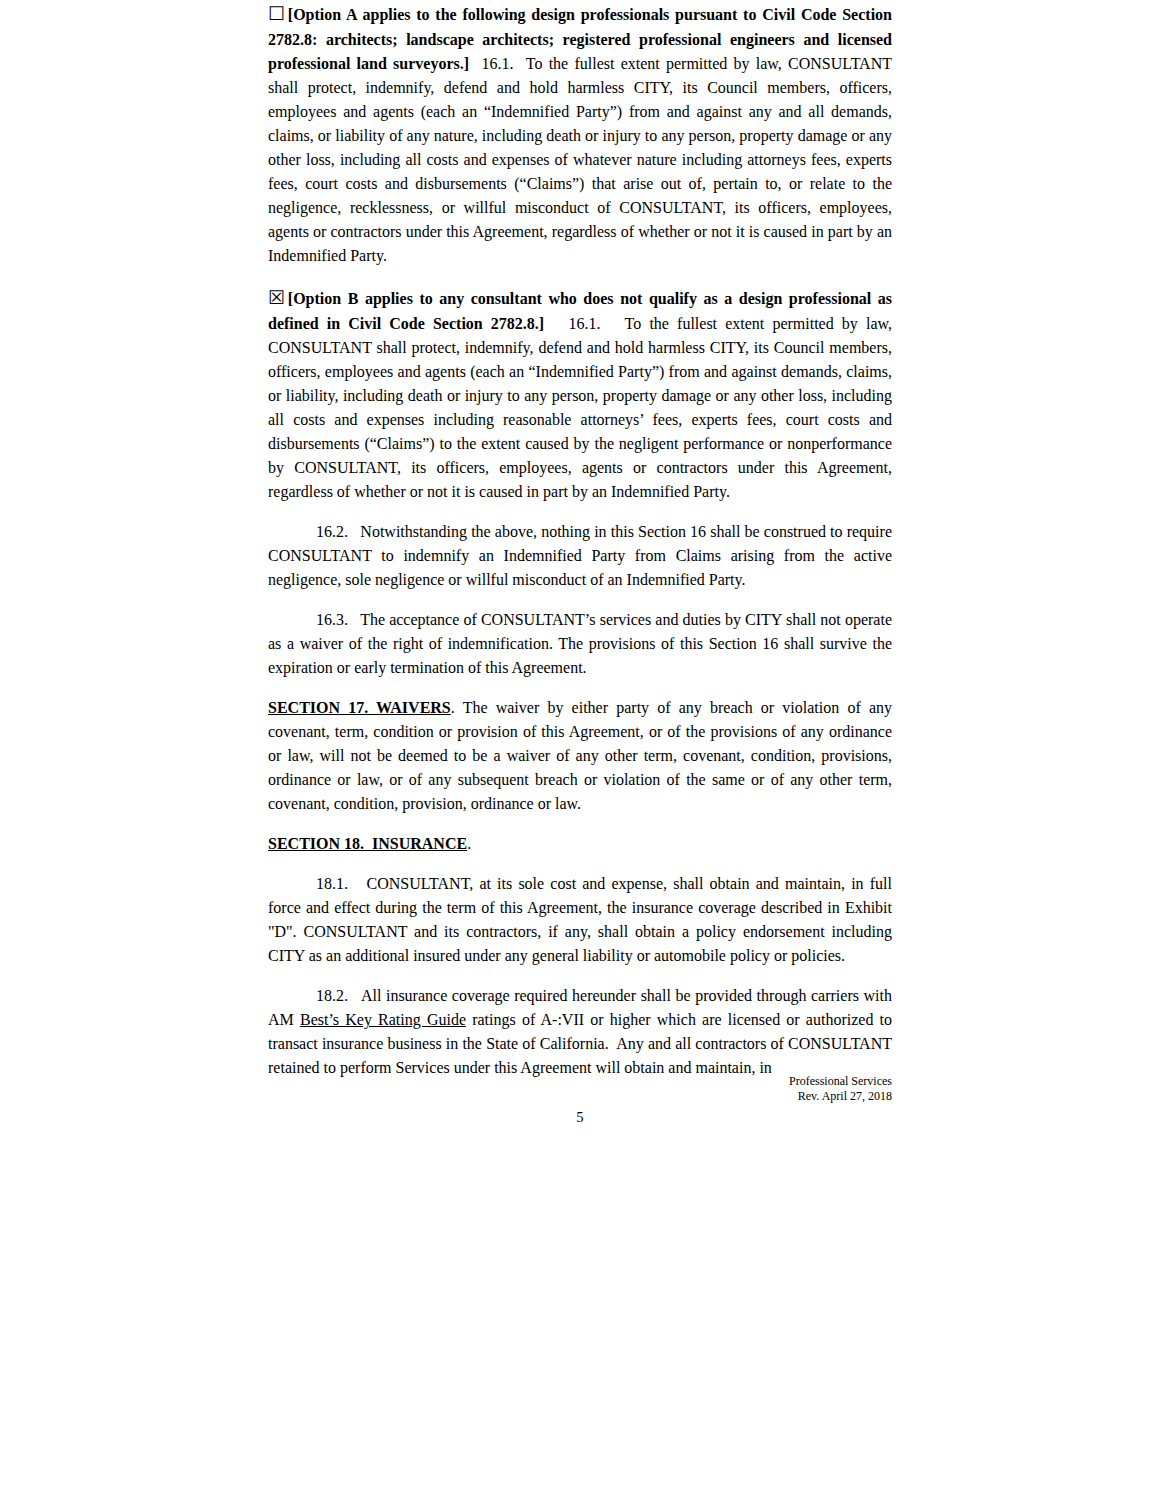[Option A applies to the following design professionals pursuant to Civil Code Section 2782.8: architects; landscape architects; registered professional engineers and licensed professional land surveyors.] 16.1. To the fullest extent permitted by law, CONSULTANT shall protect, indemnify, defend and hold harmless CITY, its Council members, officers, employees and agents (each an “Indemnified Party”) from and against any and all demands, claims, or liability of any nature, including death or injury to any person, property damage or any other loss, including all costs and expenses of whatever nature including attorneys fees, experts fees, court costs and disbursements (“Claims”) that arise out of, pertain to, or relate to the negligence, recklessness, or willful misconduct of CONSULTANT, its officers, employees, agents or contractors under this Agreement, regardless of whether or not it is caused in part by an Indemnified Party.
[Option B applies to any consultant who does not qualify as a design professional as defined in Civil Code Section 2782.8.] 16.1. To the fullest extent permitted by law, CONSULTANT shall protect, indemnify, defend and hold harmless CITY, its Council members, officers, employees and agents (each an “Indemnified Party”) from and against demands, claims, or liability, including death or injury to any person, property damage or any other loss, including all costs and expenses including reasonable attorneys’ fees, experts fees, court costs and disbursements (“Claims”) to the extent caused by the negligent performance or nonperformance by CONSULTANT, its officers, employees, agents or contractors under this Agreement, regardless of whether or not it is caused in part by an Indemnified Party.
16.2. Notwithstanding the above, nothing in this Section 16 shall be construed to require CONSULTANT to indemnify an Indemnified Party from Claims arising from the active negligence, sole negligence or willful misconduct of an Indemnified Party.
16.3. The acceptance of CONSULTANT’s services and duties by CITY shall not operate as a waiver of the right of indemnification. The provisions of this Section 16 shall survive the expiration or early termination of this Agreement.
SECTION 17. WAIVERS. The waiver by either party of any breach or violation of any covenant, term, condition or provision of this Agreement, or of the provisions of any ordinance or law, will not be deemed to be a waiver of any other term, covenant, condition, provisions, ordinance or law, or of any subsequent breach or violation of the same or of any other term, covenant, condition, provision, ordinance or law.
SECTION 18. INSURANCE.
18.1. CONSULTANT, at its sole cost and expense, shall obtain and maintain, in full force and effect during the term of this Agreement, the insurance coverage described in Exhibit "D". CONSULTANT and its contractors, if any, shall obtain a policy endorsement including CITY as an additional insured under any general liability or automobile policy or policies.
18.2. All insurance coverage required hereunder shall be provided through carriers with AM Best’s Key Rating Guide ratings of A-:VII or higher which are licensed or authorized to transact insurance business in the State of California. Any and all contractors of CONSULTANT retained to perform Services under this Agreement will obtain and maintain, in
Professional Services
Rev. April 27, 2018
5